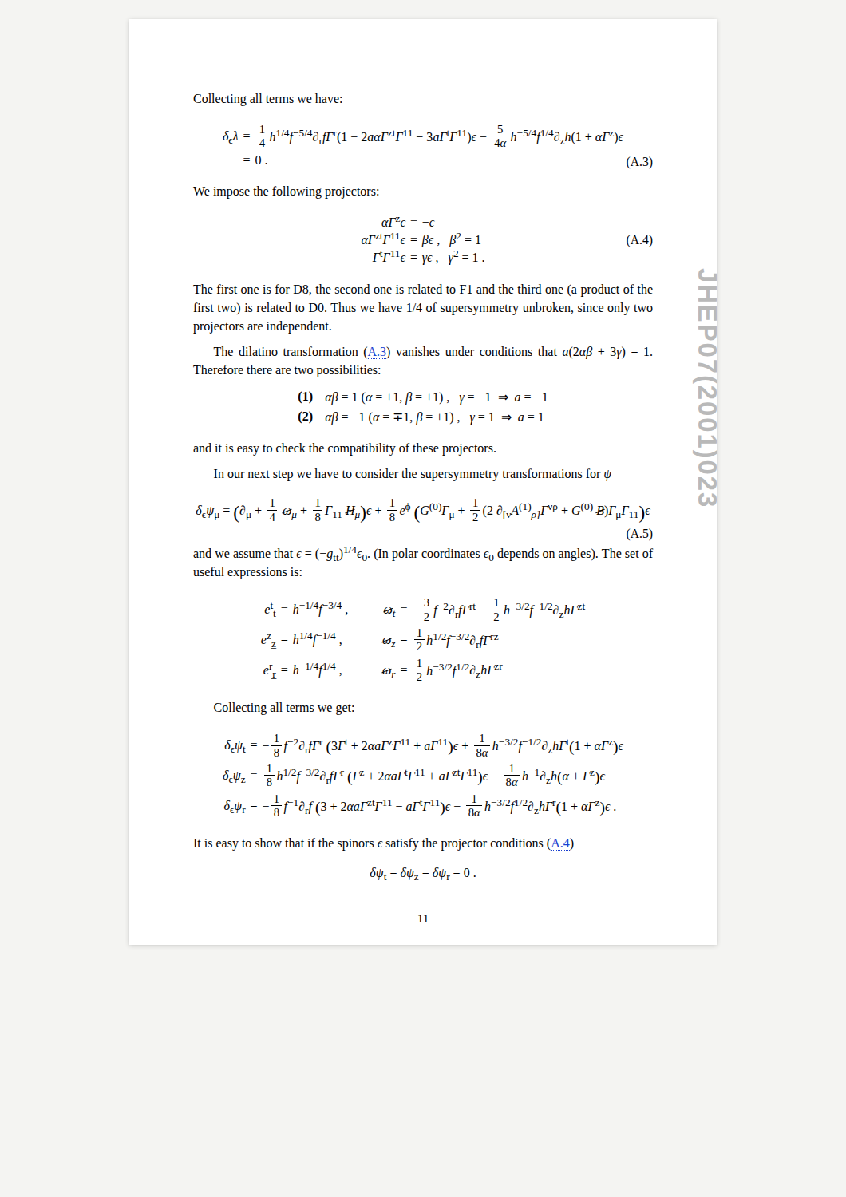JHEP07(2001)023
Collecting all terms we have:
| δ ϵ λ | = | 1 4 h 1/4 f −5/4 ∂ r f Γ r (1 − 2 aα Γ zt Γ 11 − 3 a Γ t Γ 11 ) ϵ − 5 4 α h −5/4 f 1/4 ∂ z h (1 + α Γ z ) ϵ |
| | = | 0 . |
(A.3)
We impose the following projectors:
| α Γ z ϵ | = | − ϵ |
| α Γ zt Γ 11 ϵ | = | βϵ , β 2 = 1 |
| Γ t Γ 11 ϵ | = | γϵ , γ 2 = 1 . |
(A.4)
The first one is for D8, the second one is related to F1 and the third one (a product of the first two) is related to D0. Thus we have 1/4 of supersymmetry unbroken, since only two projectors are independent.
The dilatino transformation (A.3) vanishes under conditions that a(2αβ + 3γ) = 1. Therefore there are two possibilities:
| (1) | αβ = 1 ( α = ±1, β = ±1) , γ = −1 ⇒ a = −1 |
| (2) | αβ = −1 ( α = ∓1, β = ±1) , γ = 1 ⇒ a = 1 |
and it is easy to check the compatibility of these projectors.
In our next step we have to consider the supersymmetry transformations for ψ
δϵψμ = (∂μ + 14 ωμ + 18 Γ11 Hμ) ϵ + 18 eϕ (G(0)Γμ + 12(2 ∂[νA(1)ρ]Γνρ + G(0) B)ΓμΓ11) ϵ (A.5)
and we assume that ϵ = (−gtt)1/4ϵ0. (In polar coordinates ϵ0 depends on angles). The set of useful expressions is:
| e t t̲ | = | h −1/4 f −3/4 , | | ω t | = | − 3 2 f −2 ∂ r f Γ rt − 1 2 h −3/2 f −1/2 ∂ z h Γ zt |
| e z z̲ | = | h 1/4 f −1/4 , | | ω z | = | 1 2 h 1/2 f −3/2 ∂ r f Γ rz |
| e r r̲ | = | h −1/4 f 1/4 , | | ω r | = | 1 2 h −3/2 f 1/2 ∂ z h Γ zr |
Collecting all terms we get:
| δ ϵ ψ t | = | − 1 8 f −2 ∂ r f Γ r ( 3 Γ t + 2 αa Γ z Γ 11 + a Γ 11 ) ϵ + 1 8 α h −3/2 f −1/2 ∂ z h Γ t ( 1 + α Γ z ) ϵ |
| δ ϵ ψ z | = | 1 8 h 1/2 f −3/2 ∂ r f Γ r ( Γ z + 2 αa Γ t Γ 11 + a Γ zt Γ 11 ) ϵ − 1 8 α h −1 ∂ z h ( α + Γ z ) ϵ |
| δ ϵ ψ r | = | − 1 8 f −1 ∂ r f ( 3 + 2 αa Γ zt Γ 11 − a Γ t Γ 11 ) ϵ − 1 8 α h −3/2 f 1/2 ∂ z h Γ r ( 1 + α Γ z ) ϵ . |
It is easy to show that if the spinors ϵ satisfy the projector conditions (A.4)
δψt = δψz = δψr = 0 .
11